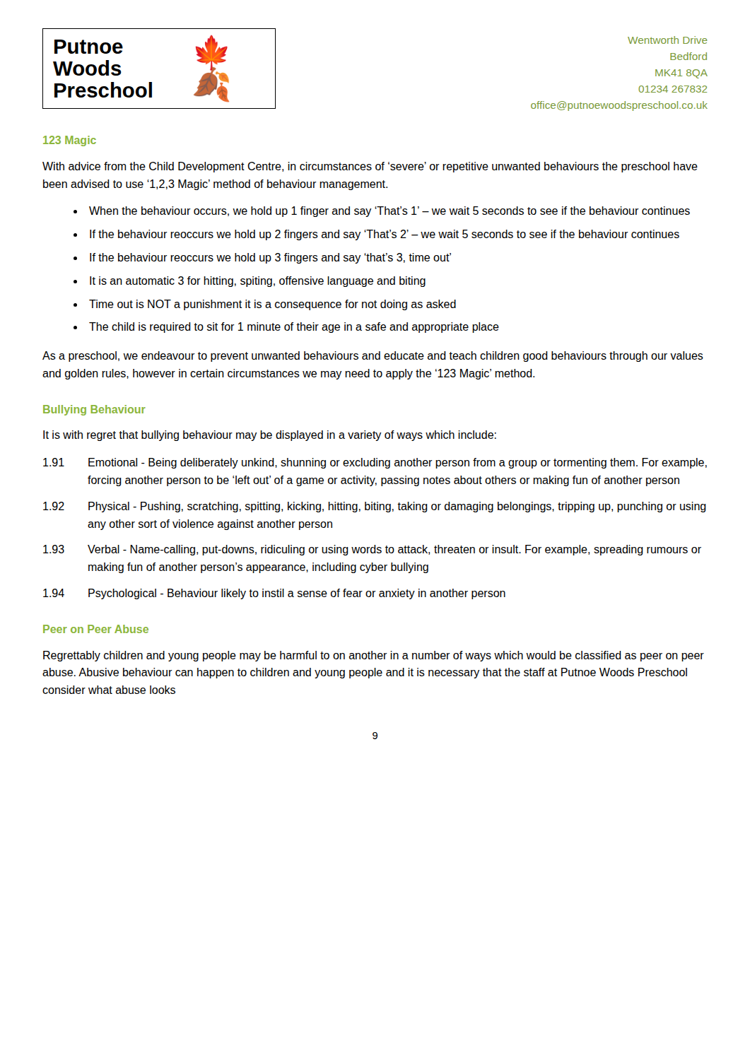Putnoe Woods
Preschool
🍁🍂
Wentworth Drive
Bedford
MK41 8QA
01234 267832
office@putnoewoodspreschool.co.uk
123 Magic
With advice from the Child Development Centre, in circumstances of ‘severe’ or repetitive unwanted behaviours the preschool have been advised to use ‘1,2,3 Magic’ method of behaviour management.
When the behaviour occurs, we hold up 1 finger and say ‘That’s 1’ – we wait 5 seconds to see if the behaviour continues
If the behaviour reoccurs we hold up 2 fingers and say ‘That’s 2’ – we wait 5 seconds to see if the behaviour continues
If the behaviour reoccurs we hold up 3 fingers and say ‘that’s 3, time out’
It is an automatic 3 for hitting, spiting, offensive language and biting
Time out is NOT a punishment it is a consequence for not doing as asked
The child is required to sit for 1 minute of their age in a safe and appropriate place
As a preschool, we endeavour to prevent unwanted behaviours and educate and teach children good behaviours through our values and golden rules, however in certain circumstances we may need to apply the ‘123 Magic’ method.
Bullying Behaviour
It is with regret that bullying behaviour may be displayed in a variety of ways which include:
1.91
Emotional - Being deliberately unkind, shunning or excluding another person from a group or tormenting them. For example, forcing another person to be ‘left out’ of a game or activity, passing notes about others or making fun of another person
1.92
Physical - Pushing, scratching, spitting, kicking, hitting, biting, taking or damaging belongings, tripping up, punching or using any other sort of violence against another person
1.93
Verbal - Name-calling, put-downs, ridiculing or using words to attack, threaten or insult. For example, spreading rumours or making fun of another person’s appearance, including cyber bullying
1.94
Psychological - Behaviour likely to instil a sense of fear or anxiety in another person
Peer on Peer Abuse
Regrettably children and young people may be harmful to on another in a number of ways which would be classified as peer on peer abuse. Abusive behaviour can happen to children and young people and it is necessary that the staff at Putnoe Woods Preschool consider what abuse looks
9